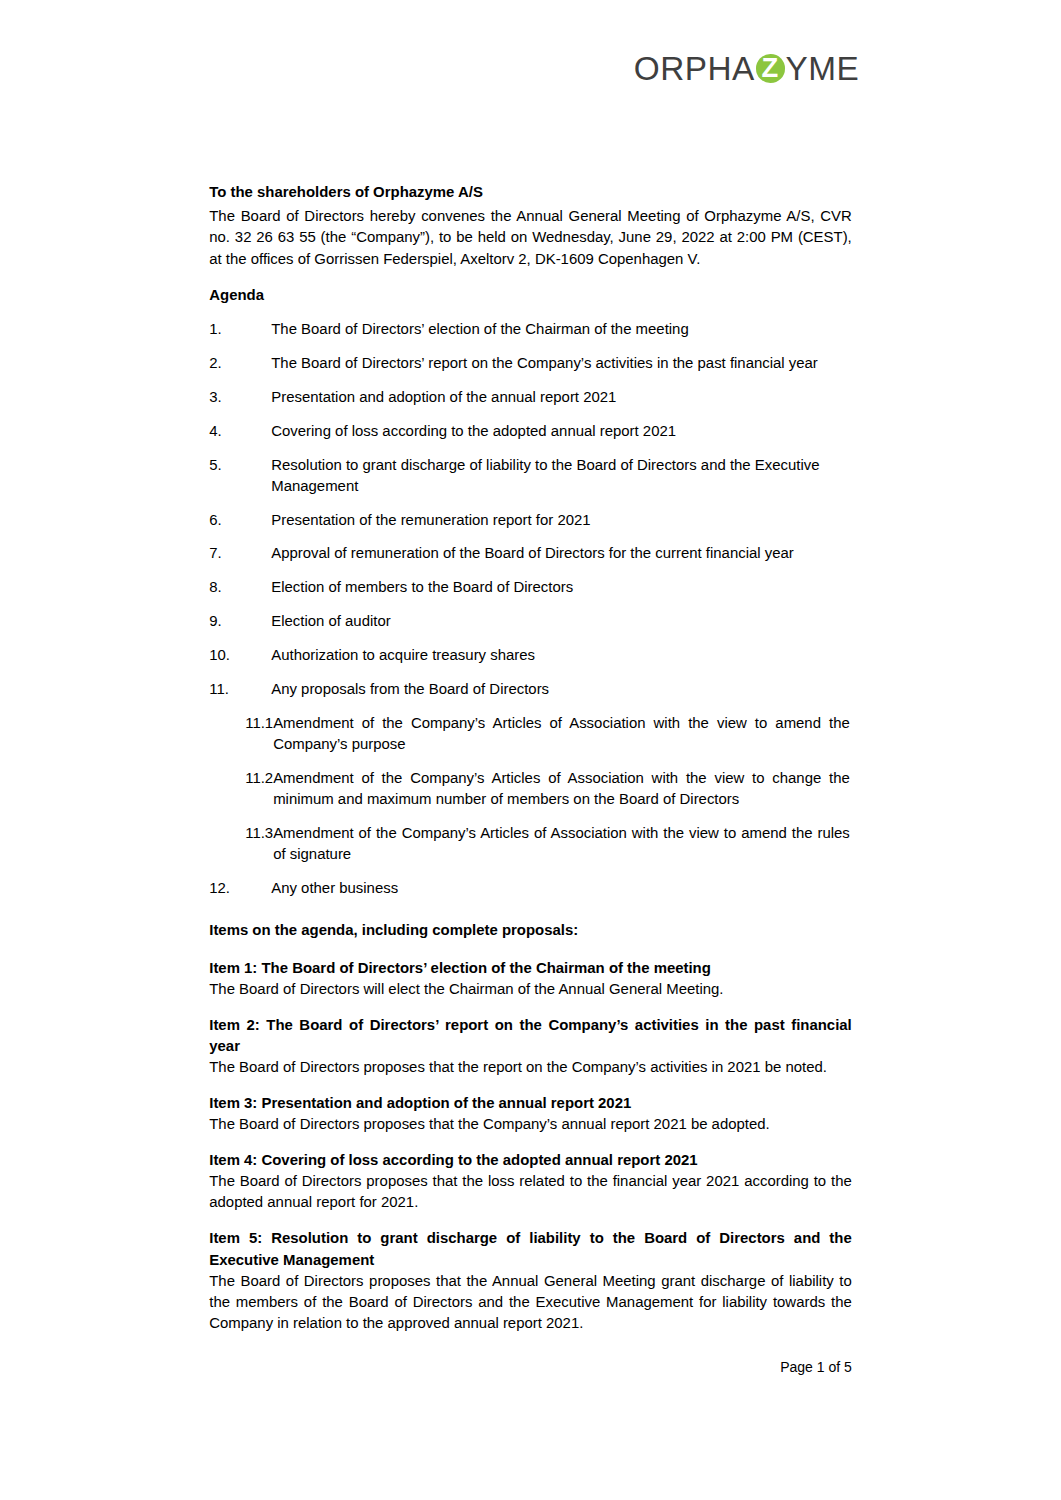ORPHA ZYME
To the shareholders of Orphazyme A/S
The Board of Directors hereby convenes the Annual General Meeting of Orphazyme A/S, CVR no. 32 26 63 55 (the “Company”), to be held on Wednesday, June 29, 2022 at 2:00 PM (CEST), at the offices of Gorrissen Federspiel, Axeltorv 2, DK-1609 Copenhagen V.
Agenda
1.
The Board of Directors’ election of the Chairman of the meeting
2.
The Board of Directors’ report on the Company’s activities in the past financial year
3.
Presentation and adoption of the annual report 2021
4.
Covering of loss according to the adopted annual report 2021
5.
Resolution to grant discharge of liability to the Board of Directors and the Executive Management
6.
Presentation of the remuneration report for 2021
7.
Approval of remuneration of the Board of Directors for the current financial year
8.
Election of members to the Board of Directors
9.
Election of auditor
10.
Authorization to acquire treasury shares
11.
Any proposals from the Board of Directors
11.1
Amendment of the Company’s Articles of Association with the view to amend the Company’s purpose
11.2
Amendment of the Company’s Articles of Association with the view to change the minimum and maximum number of members on the Board of Directors
11.3
Amendment of the Company’s Articles of Association with the view to amend the rules of signature
12.
Any other business
Items on the agenda, including complete proposals:
Item 1: The Board of Directors’ election of the Chairman of the meeting
The Board of Directors will elect the Chairman of the Annual General Meeting.
Item 2: The Board of Directors’ report on the Company’s activities in the past financial year
The Board of Directors proposes that the report on the Company’s activities in 2021 be noted.
Item 3: Presentation and adoption of the annual report 2021
The Board of Directors proposes that the Company’s annual report 2021 be adopted.
Item 4: Covering of loss according to the adopted annual report 2021
The Board of Directors proposes that the loss related to the financial year 2021 according to the adopted annual report for 2021.
Item 5: Resolution to grant discharge of liability to the Board of Directors and the Executive Management
The Board of Directors proposes that the Annual General Meeting grant discharge of liability to the members of the Board of Directors and the Executive Management for liability towards the Company in relation to the approved annual report 2021.
Page 1 of 5